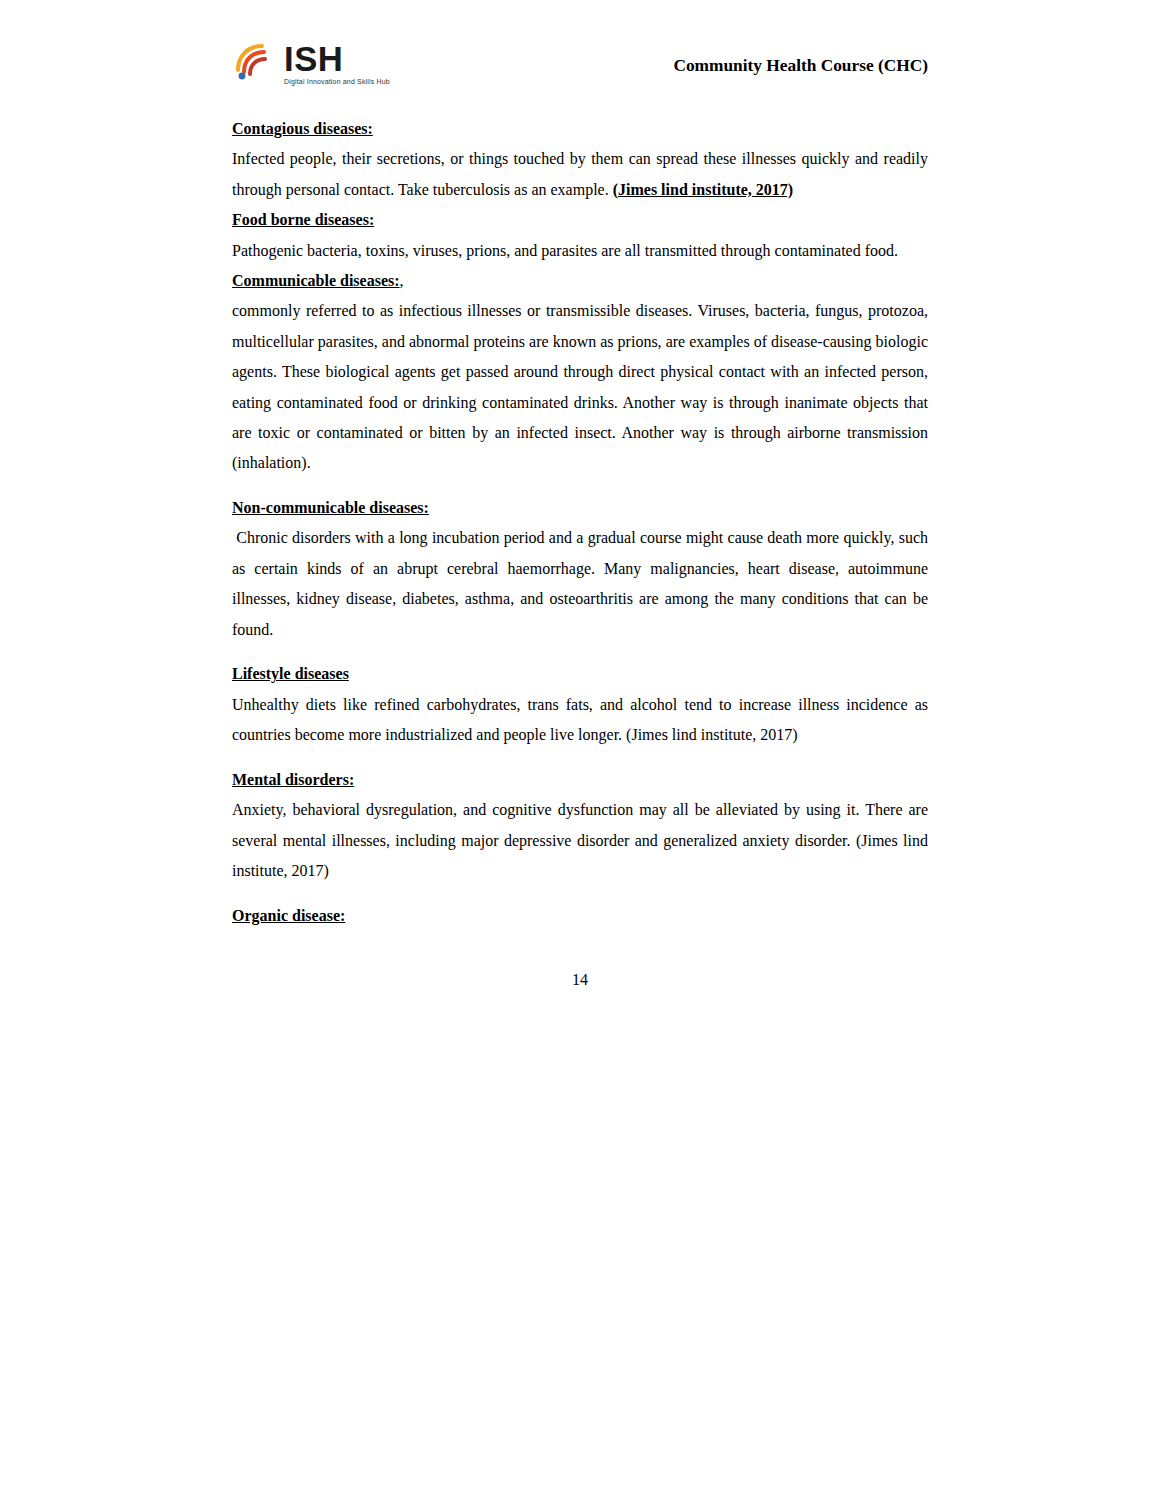ISH
Digital Innovation and Skills Hub
Community Health Course (CHC)
Contagious diseases:
Infected people, their secretions, or things touched by them can spread these illnesses quickly and readily through personal contact. Take tuberculosis as an example. (Jimes lind institute, 2017)
Food borne diseases:
Pathogenic bacteria, toxins, viruses, prions, and parasites are all transmitted through contaminated food.
Communicable diseases:
,
commonly referred to as infectious illnesses or transmissible diseases. Viruses, bacteria, fungus, protozoa, multicellular parasites, and abnormal proteins are known as prions, are examples of disease-causing biologic agents. These biological agents get passed around through direct physical contact with an infected person, eating contaminated food or drinking contaminated drinks. Another way is through inanimate objects that are toxic or contaminated or bitten by an infected insect. Another way is through airborne transmission (inhalation).
Non-communicable diseases:
Chronic disorders with a long incubation period and a gradual course might cause death more quickly, such as certain kinds of an abrupt cerebral haemorrhage. Many malignancies, heart disease, autoimmune illnesses, kidney disease, diabetes, asthma, and osteoarthritis are among the many conditions that can be found.
Lifestyle diseases
Unhealthy diets like refined carbohydrates, trans fats, and alcohol tend to increase illness incidence as countries become more industrialized and people live longer. (Jimes lind institute, 2017)
Mental disorders:
Anxiety, behavioral dysregulation, and cognitive dysfunction may all be alleviated by using it. There are several mental illnesses, including major depressive disorder and generalized anxiety disorder. (Jimes lind institute, 2017)
Organic disease:
14